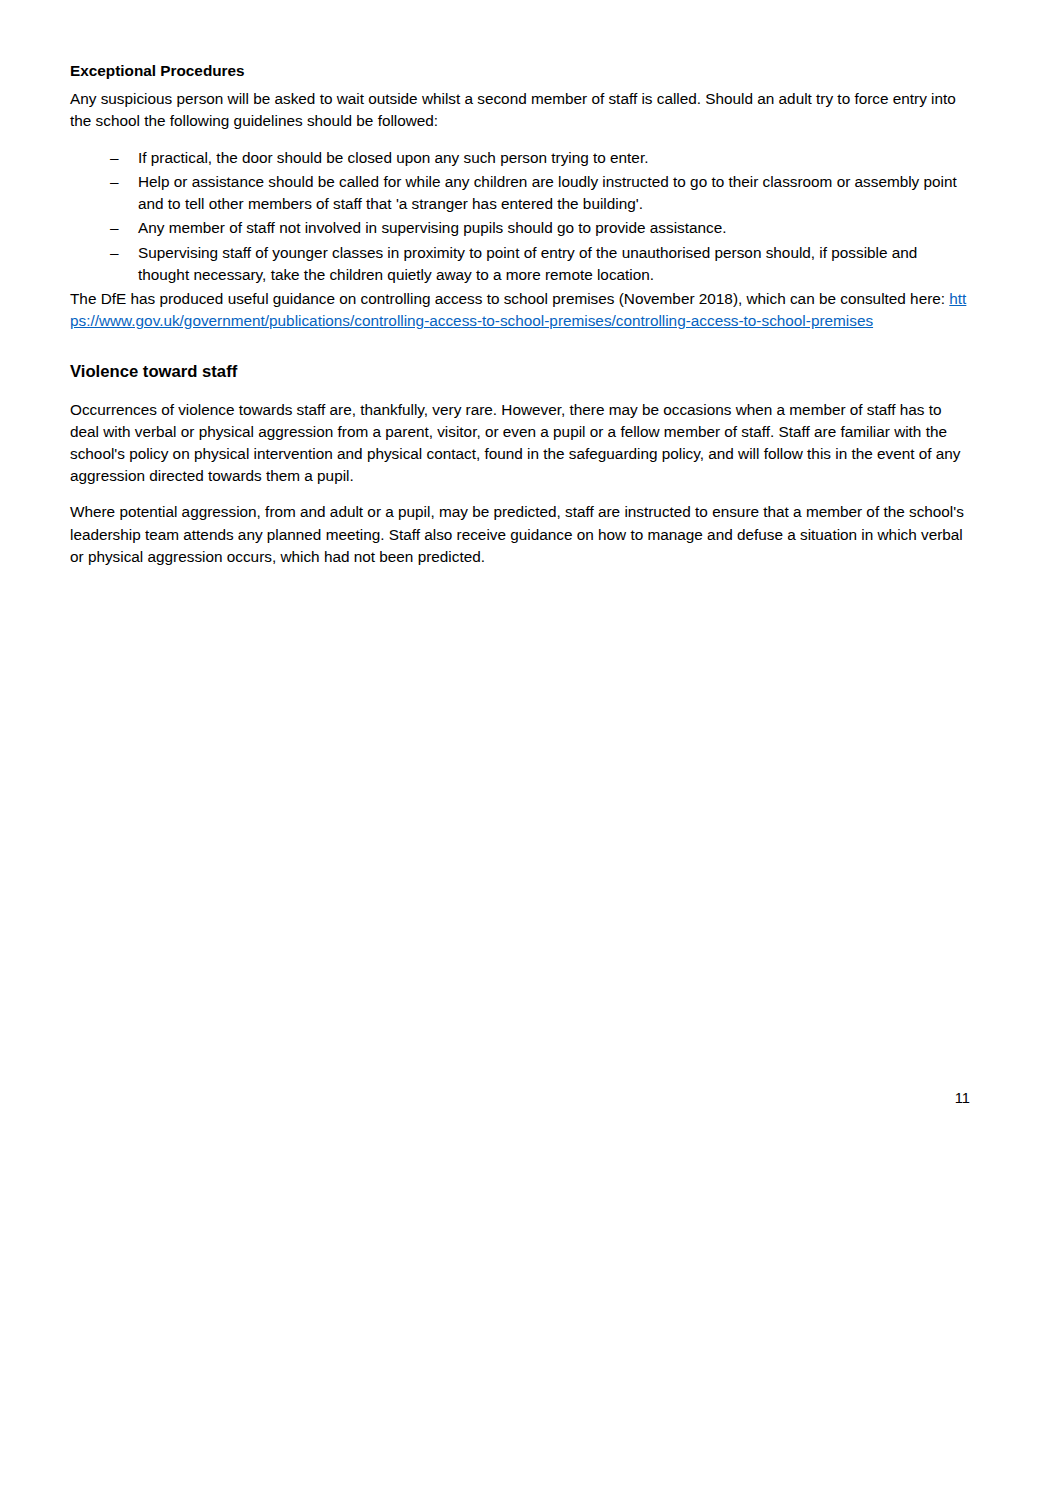Exceptional Procedures
Any suspicious person will be asked to wait outside whilst a second member of staff is called. Should an adult try to force entry into the school the following guidelines should be followed:
If practical, the door should be closed upon any such person trying to enter.
Help or assistance should be called for while any children are loudly instructed to go to their classroom or assembly point and to tell other members of staff that 'a stranger has entered the building'.
Any member of staff not involved in supervising pupils should go to provide assistance.
Supervising staff of younger classes in proximity to point of entry of the unauthorised person should, if possible and thought necessary, take the children quietly away to a more remote location.
The DfE has produced useful guidance on controlling access to school premises (November 2018), which can be consulted here: https://www.gov.uk/government/publications/controlling-access-to-school-premises/controlling-access-to-school-premises
Violence toward staff
Occurrences of violence towards staff are, thankfully, very rare. However, there may be occasions when a member of staff has to deal with verbal or physical aggression from a parent, visitor, or even a pupil or a fellow member of staff. Staff are familiar with the school's policy on physical intervention and physical contact, found in the safeguarding policy, and will follow this in the event of any aggression directed towards them a pupil.
Where potential aggression, from and adult or a pupil, may be predicted, staff are instructed to ensure that a member of the school's leadership team attends any planned meeting. Staff also receive guidance on how to manage and defuse a situation in which verbal or physical aggression occurs, which had not been predicted.
11